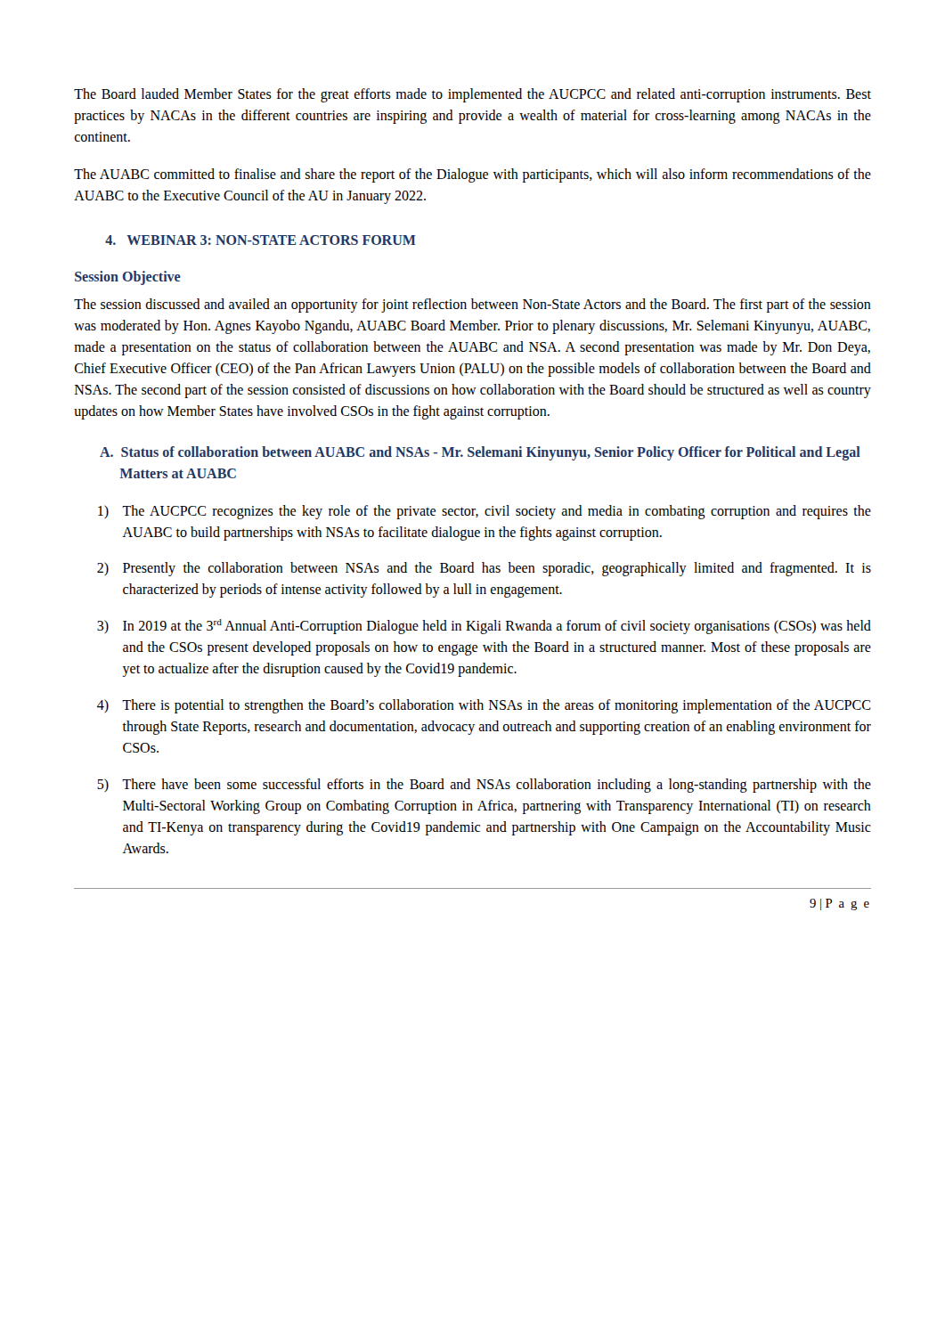The Board lauded Member States for the great efforts made to implemented the AUCPCC and related anti-corruption instruments. Best practices by NACAs in the different countries are inspiring and provide a wealth of material for cross-learning among NACAs in the continent.
The AUABC committed to finalise and share the report of the Dialogue with participants, which will also inform recommendations of the AUABC to the Executive Council of the AU in January 2022.
4. WEBINAR 3: NON-STATE ACTORS FORUM
Session Objective
The session discussed and availed an opportunity for joint reflection between Non-State Actors and the Board. The first part of the session was moderated by Hon. Agnes Kayobo Ngandu, AUABC Board Member. Prior to plenary discussions, Mr. Selemani Kinyunyu, AUABC, made a presentation on the status of collaboration between the AUABC and NSA. A second presentation was made by Mr. Don Deya, Chief Executive Officer (CEO) of the Pan African Lawyers Union (PALU) on the possible models of collaboration between the Board and NSAs. The second part of the session consisted of discussions on how collaboration with the Board should be structured as well as country updates on how Member States have involved CSOs in the fight against corruption.
A. Status of collaboration between AUABC and NSAs - Mr. Selemani Kinyunyu, Senior Policy Officer for Political and Legal Matters at AUABC
The AUCPCC recognizes the key role of the private sector, civil society and media in combating corruption and requires the AUABC to build partnerships with NSAs to facilitate dialogue in the fights against corruption.
Presently the collaboration between NSAs and the Board has been sporadic, geographically limited and fragmented. It is characterized by periods of intense activity followed by a lull in engagement.
In 2019 at the 3rd Annual Anti-Corruption Dialogue held in Kigali Rwanda a forum of civil society organisations (CSOs) was held and the CSOs present developed proposals on how to engage with the Board in a structured manner. Most of these proposals are yet to actualize after the disruption caused by the Covid19 pandemic.
There is potential to strengthen the Board’s collaboration with NSAs in the areas of monitoring implementation of the AUCPCC through State Reports, research and documentation, advocacy and outreach and supporting creation of an enabling environment for CSOs.
There have been some successful efforts in the Board and NSAs collaboration including a long-standing partnership with the Multi-Sectoral Working Group on Combating Corruption in Africa, partnering with Transparency International (TI) on research and TI-Kenya on transparency during the Covid19 pandemic and partnership with One Campaign on the Accountability Music Awards.
9 | P a g e